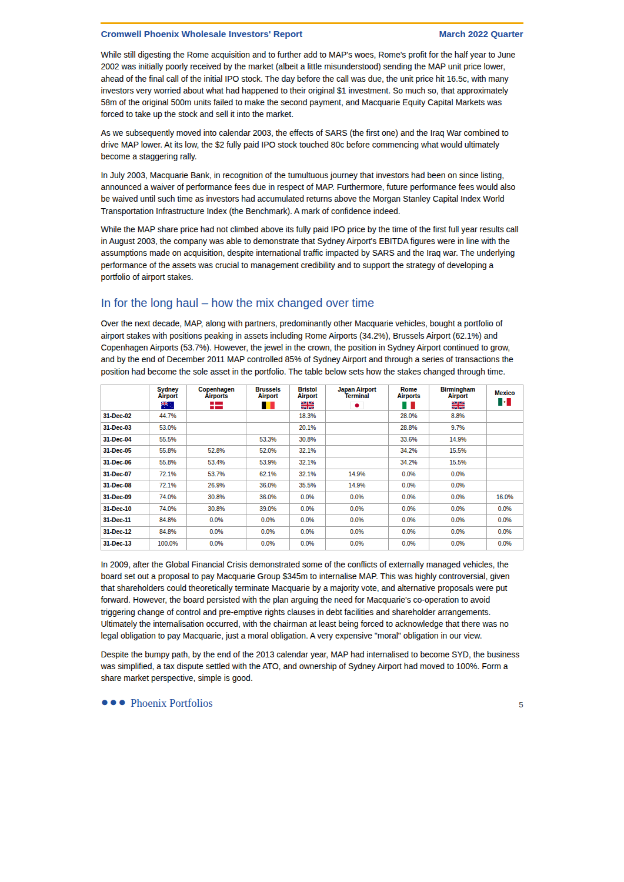Cromwell Phoenix Wholesale Investors' Report
March 2022 Quarter
While still digesting the Rome acquisition and to further add to MAP's woes, Rome's profit for the half year to June 2002 was initially poorly received by the market (albeit a little misunderstood) sending the MAP unit price lower, ahead of the final call of the initial IPO stock. The day before the call was due, the unit price hit 16.5c, with many investors very worried about what had happened to their original $1 investment. So much so, that approximately 58m of the original 500m units failed to make the second payment, and Macquarie Equity Capital Markets was forced to take up the stock and sell it into the market.
As we subsequently moved into calendar 2003, the effects of SARS (the first one) and the Iraq War combined to drive MAP lower. At its low, the $2 fully paid IPO stock touched 80c before commencing what would ultimately become a staggering rally.
In July 2003, Macquarie Bank, in recognition of the tumultuous journey that investors had been on since listing, announced a waiver of performance fees due in respect of MAP. Furthermore, future performance fees would also be waived until such time as investors had accumulated returns above the Morgan Stanley Capital Index World Transportation Infrastructure Index (the Benchmark). A mark of confidence indeed.
While the MAP share price had not climbed above its fully paid IPO price by the time of the first full year results call in August 2003, the company was able to demonstrate that Sydney Airport's EBITDA figures were in line with the assumptions made on acquisition, despite international traffic impacted by SARS and the Iraq war. The underlying performance of the assets was crucial to management credibility and to support the strategy of developing a portfolio of airport stakes.
In for the long haul – how the mix changed over time
Over the next decade, MAP, along with partners, predominantly other Macquarie vehicles, bought a portfolio of airport stakes with positions peaking in assets including Rome Airports (34.2%), Brussels Airport (62.1%) and Copenhagen Airports (53.7%). However, the jewel in the crown, the position in Sydney Airport continued to grow, and by the end of December 2011 MAP controlled 85% of Sydney Airport and through a series of transactions the position had become the sole asset in the portfolio. The table below sets how the stakes changed through time.
| | Sydney Airport | Copenhagen Airports | Brussels Airport | Bristol Airport | Japan Airport Terminal | Rome Airports | Birmingham Airport | Mexico |
| --- | --- | --- | --- | --- | --- | --- | --- | --- |
| 31-Dec-02 | 44.7% | | | 18.3% | | 28.0% | 8.8% | |
| 31-Dec-03 | 53.0% | | | 20.1% | | 28.8% | 9.7% | |
| 31-Dec-04 | 55.5% | | 53.3% | 30.8% | | 33.6% | 14.9% | |
| 31-Dec-05 | 55.8% | 52.8% | 52.0% | 32.1% | | 34.2% | 15.5% | |
| 31-Dec-06 | 55.8% | 53.4% | 53.9% | 32.1% | | 34.2% | 15.5% | |
| 31-Dec-07 | 72.1% | 53.7% | 62.1% | 32.1% | 14.9% | 0.0% | 0.0% | |
| 31-Dec-08 | 72.1% | 26.9% | 36.0% | 35.5% | 14.9% | 0.0% | 0.0% | |
| 31-Dec-09 | 74.0% | 30.8% | 36.0% | 0.0% | 0.0% | 0.0% | 0.0% | 16.0% |
| 31-Dec-10 | 74.0% | 30.8% | 39.0% | 0.0% | 0.0% | 0.0% | 0.0% | 0.0% |
| 31-Dec-11 | 84.8% | 0.0% | 0.0% | 0.0% | 0.0% | 0.0% | 0.0% | 0.0% |
| 31-Dec-12 | 84.8% | 0.0% | 0.0% | 0.0% | 0.0% | 0.0% | 0.0% | 0.0% |
| 31-Dec-13 | 100.0% | 0.0% | 0.0% | 0.0% | 0.0% | 0.0% | 0.0% | 0.0% |
In 2009, after the Global Financial Crisis demonstrated some of the conflicts of externally managed vehicles, the board set out a proposal to pay Macquarie Group $345m to internalise MAP. This was highly controversial, given that shareholders could theoretically terminate Macquarie by a majority vote, and alternative proposals were put forward. However, the board persisted with the plan arguing the need for Macquarie's co-operation to avoid triggering change of control and pre-emptive rights clauses in debt facilities and shareholder arrangements. Ultimately the internalisation occurred, with the chairman at least being forced to acknowledge that there was no legal obligation to pay Macquarie, just a moral obligation. A very expensive "moral" obligation in our view.
Despite the bumpy path, by the end of the 2013 calendar year, MAP had internalised to become SYD, the business was simplified, a tax dispute settled with the ATO, and ownership of Sydney Airport had moved to 100%. Form a share market perspective, simple is good.
●●● Phoenix Portfolios
5